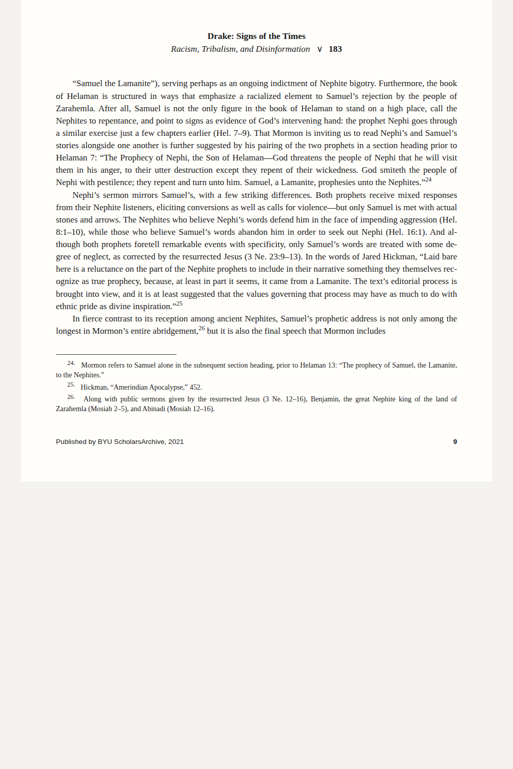Drake: Signs of the Times
Racism, Tribalism, and Disinformation ∨ 183
“Samuel the Lamanite”), serving perhaps as an ongoing indictment of Nephite bigotry. Furthermore, the book of Helaman is structured in ways that emphasize a racialized element to Samuel’s rejection by the people of Zarahemla. After all, Samuel is not the only figure in the book of Helaman to stand on a high place, call the Nephites to repentance, and point to signs as evidence of God’s intervening hand: the prophet Nephi goes through a similar exercise just a few chapters earlier (Hel. 7–9). That Mormon is inviting us to read Nephi’s and Samuel’s stories alongside one another is further suggested by his pairing of the two prophets in a section heading prior to Helaman 7: “The Prophecy of Nephi, the Son of Helaman—God threatens the people of Nephi that he will visit them in his anger, to their utter destruction except they repent of their wickedness. God smiteth the people of Nephi with pestilence; they repent and turn unto him. Samuel, a Lamanite, prophesies unto the Nephites.”24
Nephi’s sermon mirrors Samuel’s, with a few striking differences. Both prophets receive mixed responses from their Nephite listeners, eliciting conversions as well as calls for violence—but only Samuel is met with actual stones and arrows. The Nephites who believe Nephi’s words defend him in the face of impending aggression (Hel. 8:1–10), while those who believe Samuel’s words abandon him in order to seek out Nephi (Hel. 16:1). And although both prophets foretell remarkable events with specificity, only Samuel’s words are treated with some degree of neglect, as corrected by the resurrected Jesus (3 Ne. 23:9–13). In the words of Jared Hickman, “Laid bare here is a reluctance on the part of the Nephite prophets to include in their narrative something they themselves recognize as true prophecy, because, at least in part it seems, it came from a Lamanite. The text’s editorial process is brought into view, and it is at least suggested that the values governing that process may have as much to do with ethnic pride as divine inspiration.”25
In fierce contrast to its reception among ancient Nephites, Samuel’s prophetic address is not only among the longest in Mormon’s entire abridgement,26 but it is also the final speech that Mormon includes
24. Mormon refers to Samuel alone in the subsequent section heading, prior to Helaman 13: “The prophecy of Samuel, the Lamanite, to the Nephites.”
25. Hickman, “Amerindian Apocalypse,” 452.
26. Along with public sermons given by the resurrected Jesus (3 Ne. 12–16), Benjamin, the great Nephite king of the land of Zarahemla (Mosiah 2–5), and Abinadi (Mosiah 12–16).
Published by BYU ScholarsArchive, 2021 9